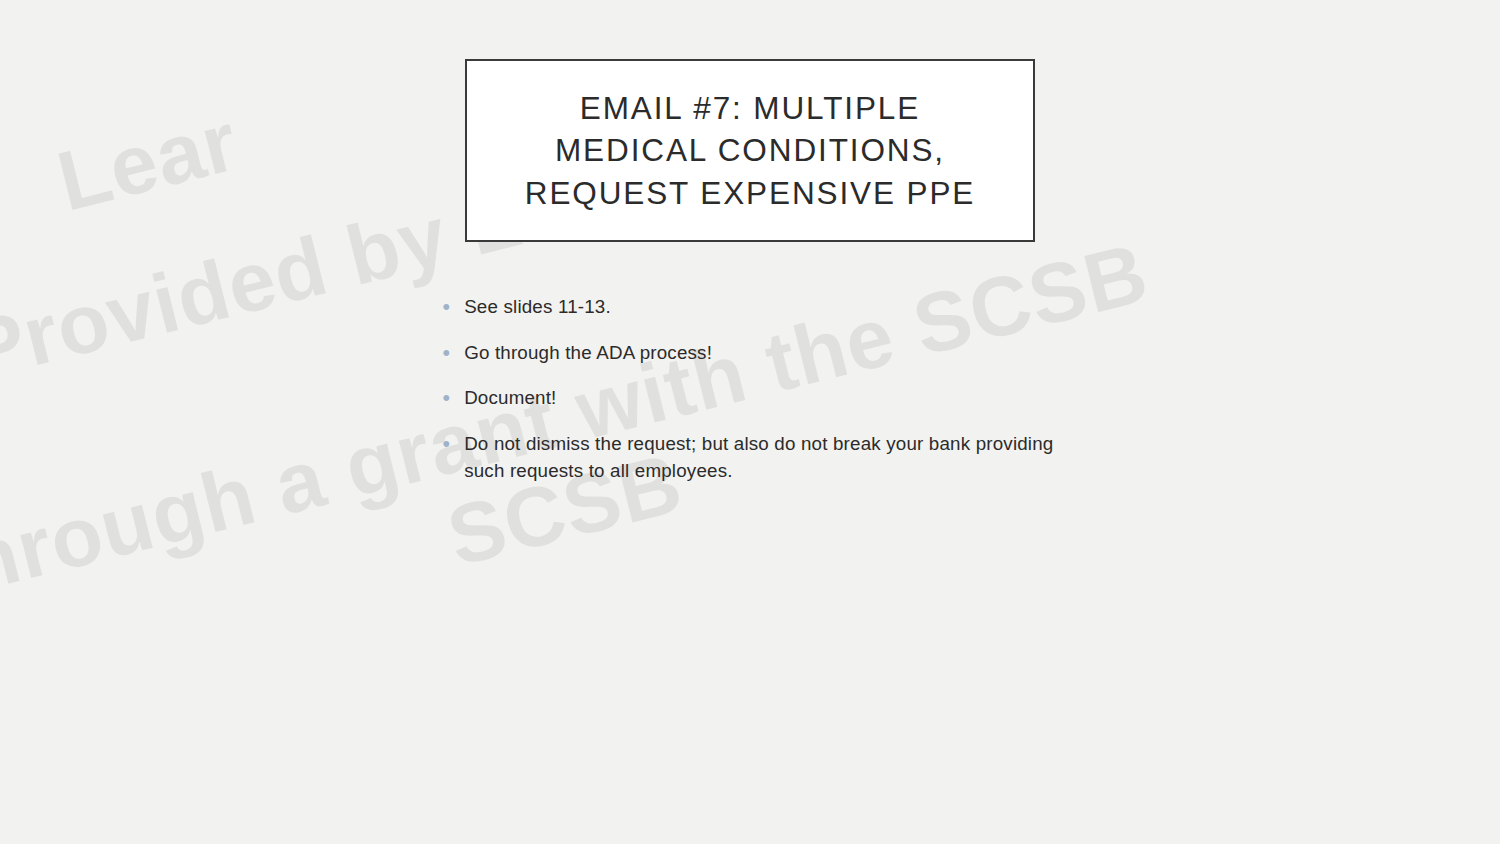Lear
Provided by Lear and Lear
SCSB
through a grant with the SCSB
Email #7: Multiple Medical Conditions, Request Expensive PPE
See slides 11-13.
Go through the ADA process!
Document!
Do not dismiss the request; but also do not break your bank providing such requests to all employees.